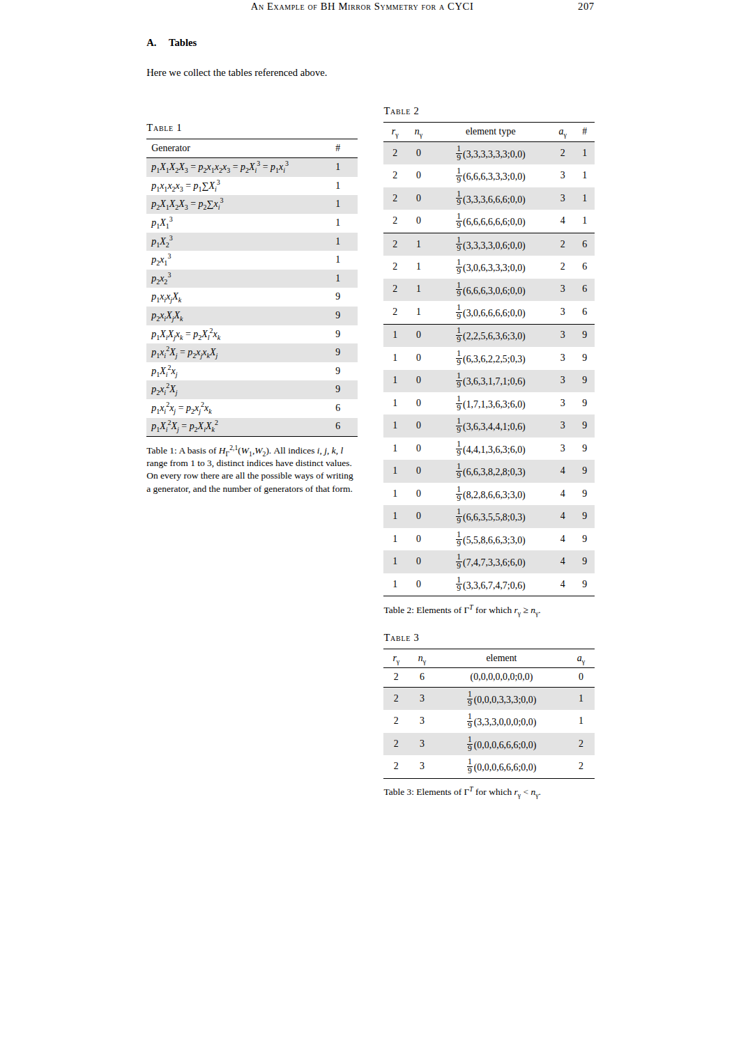An Example of BH Mirror Symmetry for a CYCI
207
A. Tables
Here we collect the tables referenced above.
Table 1
| Generator | # |
| --- | --- |
| p 1 X 1 X 2 X 3 = p 2 x 1 x 2 x 3 = p 2 X i 3 = p 1 x i 3 | 1 |
| p 1 x 1 x 2 x 3 = p 1 ∑ X i 3 | 1 |
| p 2 X 1 X 2 X 3 = p 2 ∑ x i 3 | 1 |
| p 1 X 1 3 | 1 |
| p 1 X 2 3 | 1 |
| p 2 x 1 3 | 1 |
| p 2 x 2 3 | 1 |
| p 1 x i x j X k | 9 |
| p 2 x i X j X k | 9 |
| p 1 X i X j x k = p 2 X l 2 x k | 9 |
| p 1 x i 2 X j = p 2 x j x k X j | 9 |
| p 1 X i 2 x j | 9 |
| p 2 x i 2 X j | 9 |
| p 1 x i 2 x j = p 2 x j 2 x k | 6 |
| p 1 X i 2 X j = p 2 X i X k 2 | 6 |
Table 1: A basis of HΓ2,1(W1,W2). All indices i, j, k, l range from 1 to 3, distinct indices have distinct values. On every row there are all the possible ways of writing a generator, and the number of generators of that form.
Table 2
| r γ | n γ | element type | a γ | # |
| --- | --- | --- | --- | --- |
| 2 | 0 | 1 9 (3,3,3,3,3,3;0,0) | 2 | 1 |
| 2 | 0 | 1 9 (6,6,6,3,3,3;0,0) | 3 | 1 |
| 2 | 0 | 1 9 (3,3,3,6,6,6;0,0) | 3 | 1 |
| 2 | 0 | 1 9 (6,6,6,6,6,6;0,0) | 4 | 1 |
| 2 | 1 | 1 9 (3,3,3,3,0,6;0,0) | 2 | 6 |
| 2 | 1 | 1 9 (3,0,6,3,3,3;0,0) | 2 | 6 |
| 2 | 1 | 1 9 (6,6,6,3,0,6;0,0) | 3 | 6 |
| 2 | 1 | 1 9 (3,0,6,6,6,6;0,0) | 3 | 6 |
| 1 | 0 | 1 9 (2,2,5,6,3,6;3,0) | 3 | 9 |
| 1 | 0 | 1 9 (6,3,6,2,2,5;0,3) | 3 | 9 |
| 1 | 0 | 1 9 (3,6,3,1,7,1;0,6) | 3 | 9 |
| 1 | 0 | 1 9 (1,7,1,3,6,3;6,0) | 3 | 9 |
| 1 | 0 | 1 9 (3,6,3,4,4,1;0,6) | 3 | 9 |
| 1 | 0 | 1 9 (4,4,1,3,6,3;6,0) | 3 | 9 |
| 1 | 0 | 1 9 (6,6,3,8,2,8;0,3) | 4 | 9 |
| 1 | 0 | 1 9 (8,2,8,6,6,3;3,0) | 4 | 9 |
| 1 | 0 | 1 9 (6,6,3,5,5,8;0,3) | 4 | 9 |
| 1 | 0 | 1 9 (5,5,8,6,6,3;3,0) | 4 | 9 |
| 1 | 0 | 1 9 (7,4,7,3,3,6;6,0) | 4 | 9 |
| 1 | 0 | 1 9 (3,3,6,7,4,7;0,6) | 4 | 9 |
Table 2: Elements of ΓT for which rγ ≥ nγ.
Table 3
| r γ | n γ | element | a γ |
| --- | --- | --- | --- |
| 2 | 6 | (0,0,0,0,0,0;0,0) | 0 |
| 2 | 3 | 1 9 (0,0,0,3,3,3;0,0) | 1 |
| 2 | 3 | 1 9 (3,3,3,0,0,0;0,0) | 1 |
| 2 | 3 | 1 9 (0,0,0,6,6,6;0,0) | 2 |
| 2 | 3 | 1 9 (0,0,0,6,6,6;0,0) | 2 |
Table 3: Elements of ΓT for which rγ < nγ.